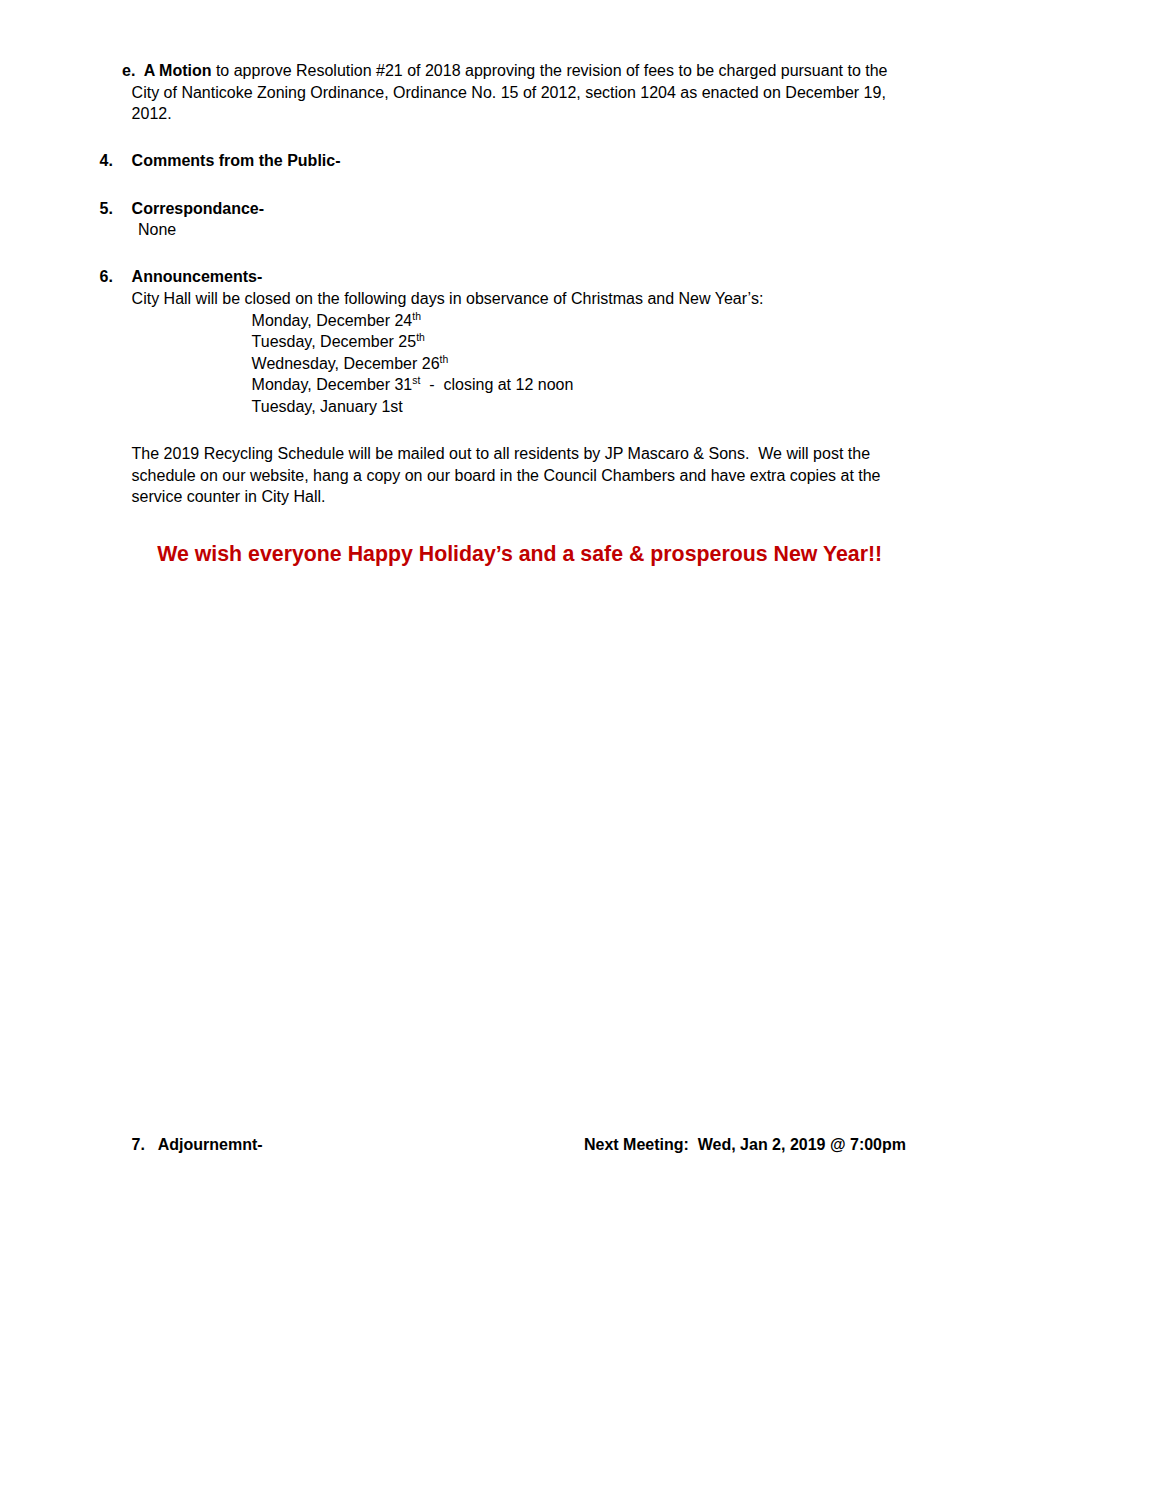e. A Motion to approve Resolution #21 of 2018 approving the revision of fees to be charged pursuant to the City of Nanticoke Zoning Ordinance, Ordinance No. 15 of 2012, section 1204 as enacted on December 19, 2012.
4. Comments from the Public-
5. Correspondance-
None
6. Announcements-
City Hall will be closed on the following days in observance of Christmas and New Year’s:
Monday, December 24th
Tuesday, December 25th
Wednesday, December 26th
Monday, December 31st - closing at 12 noon
Tuesday, January 1st
The 2019 Recycling Schedule will be mailed out to all residents by JP Mascaro & Sons. We will post the schedule on our website, hang a copy on our board in the Council Chambers and have extra copies at the service counter in City Hall.
We wish everyone Happy Holiday’s and a safe & prosperous New Year!!
7. Adjournemnt- Next Meeting: Wed, Jan 2, 2019 @ 7:00pm